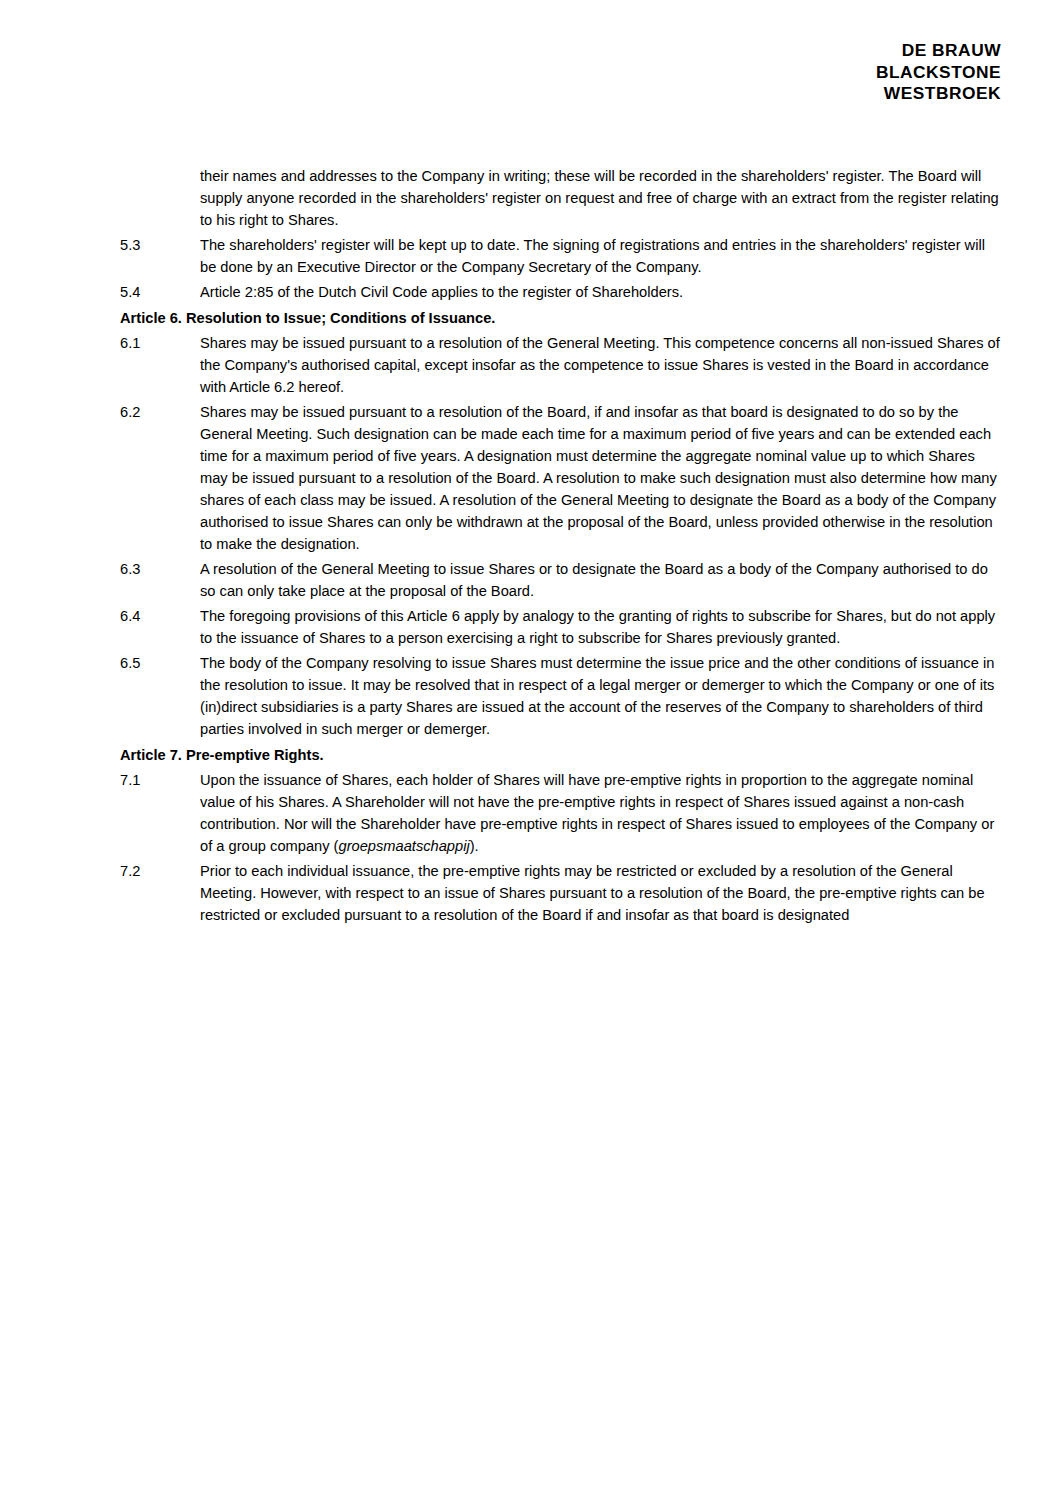DE BRAUW
BLACKSTONE
WESTBROEK
their names and addresses to the Company in writing; these will be recorded in the shareholders' register. The Board will supply anyone recorded in the shareholders' register on request and free of charge with an extract from the register relating to his right to Shares.
5.3
The shareholders' register will be kept up to date. The signing of registrations and entries in the shareholders' register will be done by an Executive Director or the Company Secretary of the Company.
5.4
Article 2:85 of the Dutch Civil Code applies to the register of Shareholders.
Article 6. Resolution to Issue; Conditions of Issuance.
6.1
Shares may be issued pursuant to a resolution of the General Meeting. This competence concerns all non-issued Shares of the Company's authorised capital, except insofar as the competence to issue Shares is vested in the Board in accordance with Article 6.2 hereof.
6.2
Shares may be issued pursuant to a resolution of the Board, if and insofar as that board is designated to do so by the General Meeting. Such designation can be made each time for a maximum period of five years and can be extended each time for a maximum period of five years. A designation must determine the aggregate nominal value up to which Shares may be issued pursuant to a resolution of the Board. A resolution to make such designation must also determine how many shares of each class may be issued. A resolution of the General Meeting to designate the Board as a body of the Company authorised to issue Shares can only be withdrawn at the proposal of the Board, unless provided otherwise in the resolution to make the designation.
6.3
A resolution of the General Meeting to issue Shares or to designate the Board as a body of the Company authorised to do so can only take place at the proposal of the Board.
6.4
The foregoing provisions of this Article 6 apply by analogy to the granting of rights to subscribe for Shares, but do not apply to the issuance of Shares to a person exercising a right to subscribe for Shares previously granted.
6.5
The body of the Company resolving to issue Shares must determine the issue price and the other conditions of issuance in the resolution to issue. It may be resolved that in respect of a legal merger or demerger to which the Company or one of its (in)direct subsidiaries is a party Shares are issued at the account of the reserves of the Company to shareholders of third parties involved in such merger or demerger.
Article 7. Pre-emptive Rights.
7.1
Upon the issuance of Shares, each holder of Shares will have pre-emptive rights in proportion to the aggregate nominal value of his Shares. A Shareholder will not have the pre-emptive rights in respect of Shares issued against a non-cash contribution. Nor will the Shareholder have pre-emptive rights in respect of Shares issued to employees of the Company or of a group company (groepsmaatschappij).
7.2
Prior to each individual issuance, the pre-emptive rights may be restricted or excluded by a resolution of the General Meeting. However, with respect to an issue of Shares pursuant to a resolution of the Board, the pre-emptive rights can be restricted or excluded pursuant to a resolution of the Board if and insofar as that board is designated